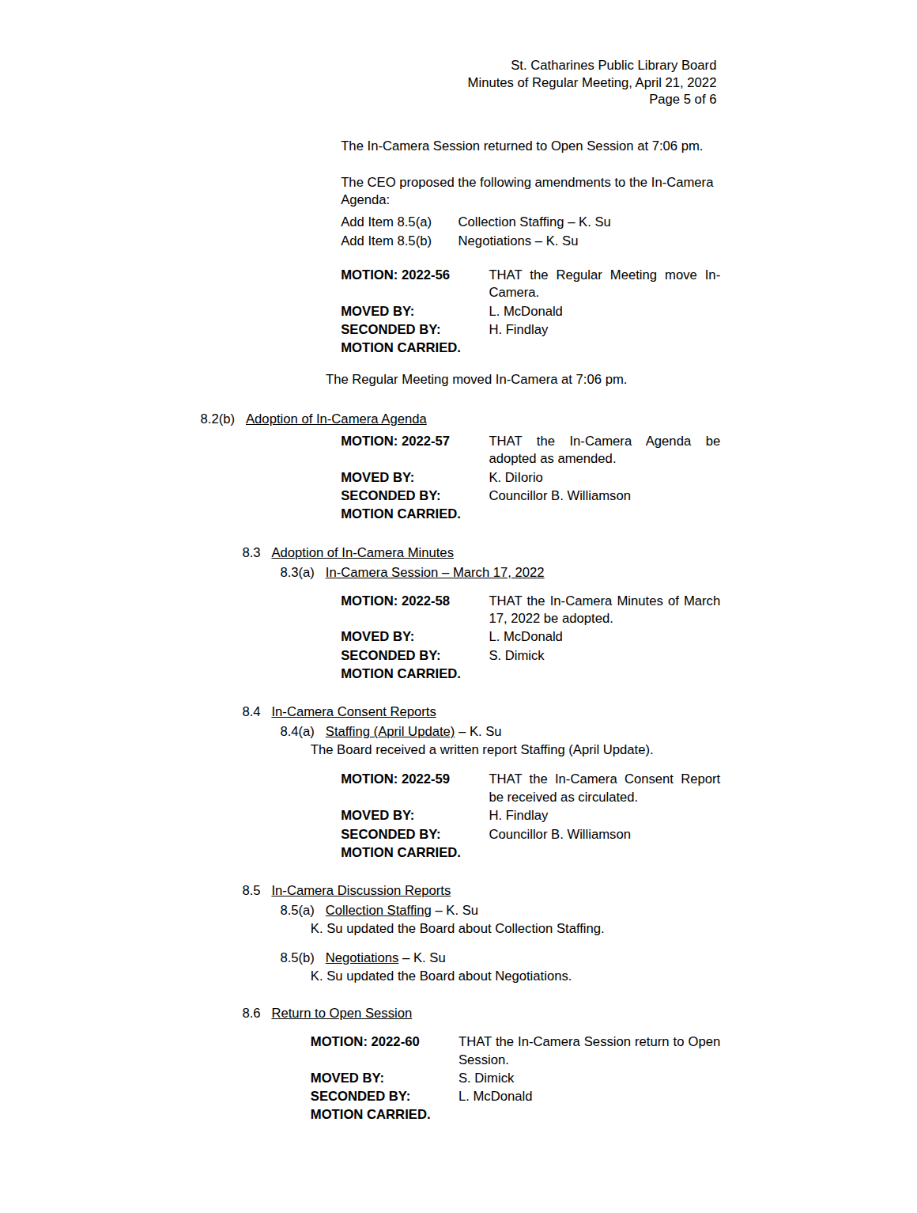St. Catharines Public Library Board
Minutes of Regular Meeting, April 21, 2022
Page 5 of 6
The In-Camera Session returned to Open Session at 7:06 pm.
The CEO proposed the following amendments to the In-Camera Agenda:
| Add Item 8.5(a) | Collection Staffing – K. Su |
| Add Item 8.5(b) | Negotiations – K. Su |
| MOTION: 2022-56 | THAT the Regular Meeting move In-Camera. |
| MOVED BY: | L. McDonald |
| SECONDED BY: | H. Findlay |
| MOTION CARRIED. | |
The Regular Meeting moved In-Camera at 7:06 pm.
8.2(b) Adoption of In-Camera Agenda
| MOTION: 2022-57 | THAT the In-Camera Agenda be adopted as amended. |
| MOVED BY: | K. DiIorio |
| SECONDED BY: | Councillor B. Williamson |
| MOTION CARRIED. | |
8.3 Adoption of In-Camera Minutes
8.3(a) In-Camera Session – March 17, 2022
| MOTION: 2022-58 | THAT the In-Camera Minutes of March 17, 2022 be adopted. |
| MOVED BY: | L. McDonald |
| SECONDED BY: | S. Dimick |
| MOTION CARRIED. | |
8.4 In-Camera Consent Reports
8.4(a) Staffing (April Update) – K. Su
The Board received a written report Staffing (April Update).
| MOTION: 2022-59 | THAT the In-Camera Consent Report be received as circulated. |
| MOVED BY: | H. Findlay |
| SECONDED BY: | Councillor B. Williamson |
| MOTION CARRIED. | |
8.5 In-Camera Discussion Reports
8.5(a) Collection Staffing – K. Su
K. Su updated the Board about Collection Staffing.
8.5(b) Negotiations – K. Su
K. Su updated the Board about Negotiations.
8.6 Return to Open Session
| MOTION: 2022-60 | THAT the In-Camera Session return to Open Session. |
| MOVED BY: | S. Dimick |
| SECONDED BY: | L. McDonald |
| MOTION CARRIED. | |